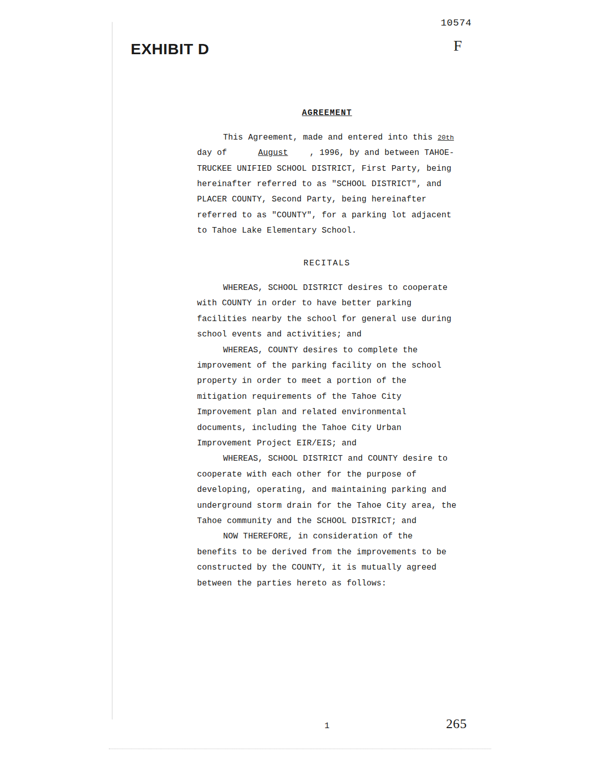10574
F
EXHIBIT D
AGREEMENT
This Agreement, made and entered into this 20th day of August, 1996, by and between TAHOE-TRUCKEE UNIFIED SCHOOL DISTRICT, First Party, being hereinafter referred to as "SCHOOL DISTRICT", and PLACER COUNTY, Second Party, being hereinafter referred to as "COUNTY", for a parking lot adjacent to Tahoe Lake Elementary School.
RECITALS
WHEREAS, SCHOOL DISTRICT desires to cooperate with COUNTY in order to have better parking facilities nearby the school for general use during school events and activities; and
WHEREAS, COUNTY desires to complete the improvement of the parking facility on the school property in order to meet a portion of the mitigation requirements of the Tahoe City Improvement plan and related environmental documents, including the Tahoe City Urban Improvement Project EIR/EIS; and
WHEREAS, SCHOOL DISTRICT and COUNTY desire to cooperate with each other for the purpose of developing, operating, and maintaining parking and underground storm drain for the Tahoe City area, the Tahoe community and the SCHOOL DISTRICT; and
NOW THEREFORE, in consideration of the benefits to be derived from the improvements to be constructed by the COUNTY, it is mutually agreed between the parties hereto as follows:
1
265